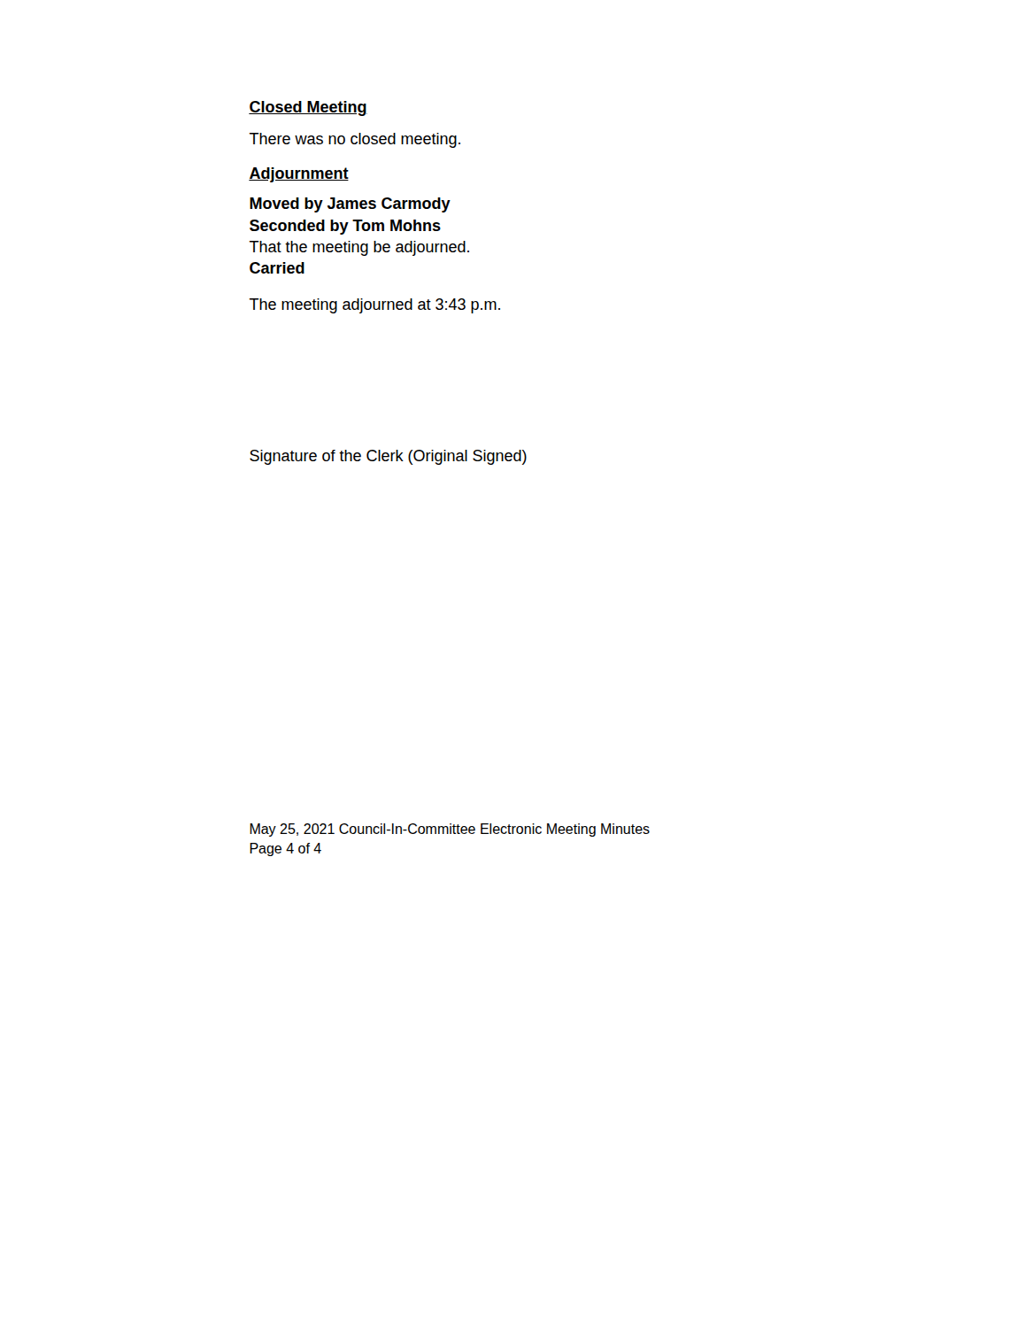Closed Meeting
There was no closed meeting.
Adjournment
Moved by James Carmody
Seconded by Tom Mohns
That the meeting be adjourned.
Carried
The meeting adjourned at 3:43 p.m.
Signature of the Clerk (Original Signed)
May 25, 2021 Council-In-Committee Electronic Meeting Minutes
Page 4 of 4